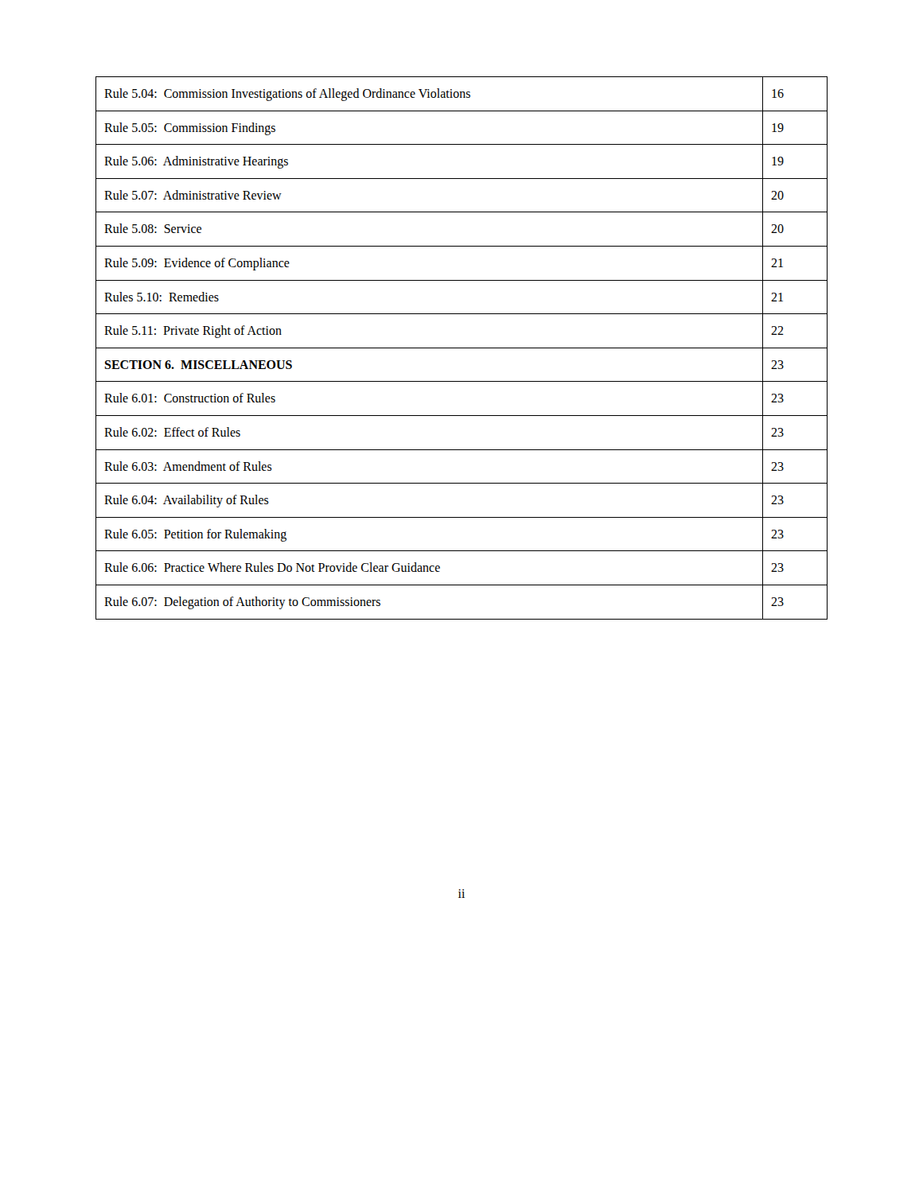| Rule 5.04: Commission Investigations of Alleged Ordinance Violations | 16 |
| Rule 5.05: Commission Findings | 19 |
| Rule 5.06: Administrative Hearings | 19 |
| Rule 5.07: Administrative Review | 20 |
| Rule 5.08: Service | 20 |
| Rule 5.09: Evidence of Compliance | 21 |
| Rules 5.10: Remedies | 21 |
| Rule 5.11: Private Right of Action | 22 |
| SECTION 6. MISCELLANEOUS | 23 |
| Rule 6.01: Construction of Rules | 23 |
| Rule 6.02: Effect of Rules | 23 |
| Rule 6.03: Amendment of Rules | 23 |
| Rule 6.04: Availability of Rules | 23 |
| Rule 6.05: Petition for Rulemaking | 23 |
| Rule 6.06: Practice Where Rules Do Not Provide Clear Guidance | 23 |
| Rule 6.07: Delegation of Authority to Commissioners | 23 |
ii